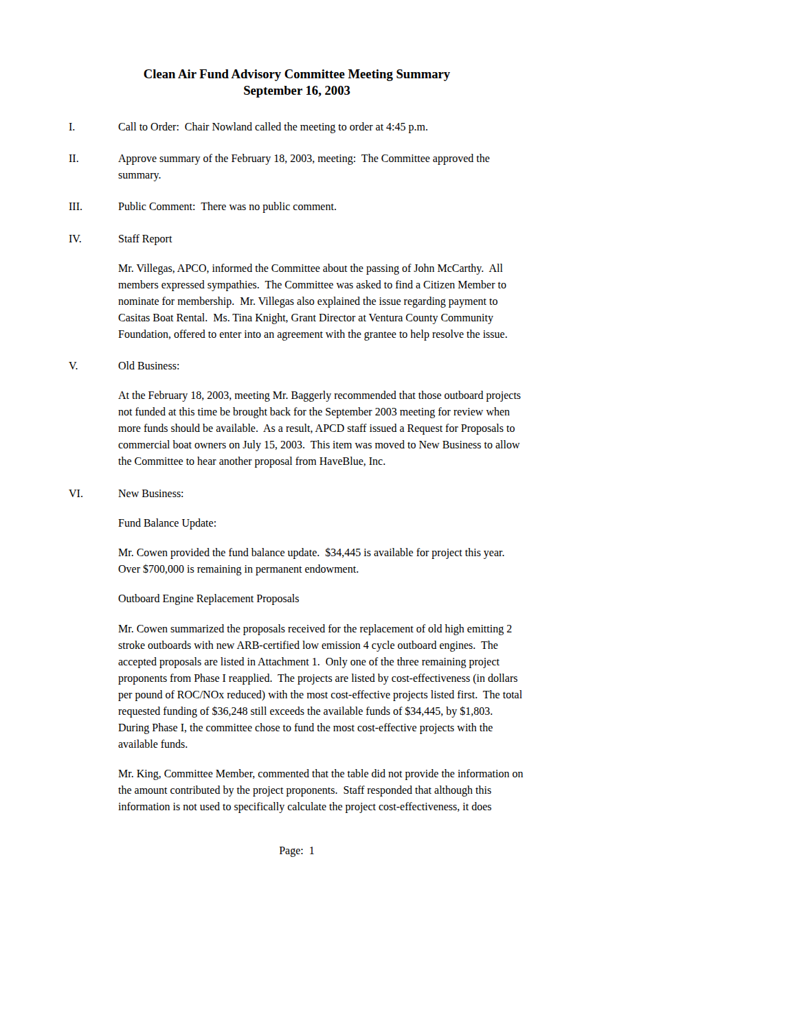Clean Air Fund Advisory Committee Meeting Summary
September 16, 2003
I.
Call to Order: Chair Nowland called the meeting to order at 4:45 p.m.
II.
Approve summary of the February 18, 2003, meeting: The Committee approved the summary.
III.
Public Comment: There was no public comment.
IV.
Staff Report
Mr. Villegas, APCO, informed the Committee about the passing of John McCarthy. All members expressed sympathies. The Committee was asked to find a Citizen Member to nominate for membership. Mr. Villegas also explained the issue regarding payment to Casitas Boat Rental. Ms. Tina Knight, Grant Director at Ventura County Community Foundation, offered to enter into an agreement with the grantee to help resolve the issue.
V.
Old Business:
At the February 18, 2003, meeting Mr. Baggerly recommended that those outboard projects not funded at this time be brought back for the September 2003 meeting for review when more funds should be available. As a result, APCD staff issued a Request for Proposals to commercial boat owners on July 15, 2003. This item was moved to New Business to allow the Committee to hear another proposal from HaveBlue, Inc.
VI.
New Business:
Fund Balance Update:
Mr. Cowen provided the fund balance update. $34,445 is available for project this year. Over $700,000 is remaining in permanent endowment.
Outboard Engine Replacement Proposals
Mr. Cowen summarized the proposals received for the replacement of old high emitting 2 stroke outboards with new ARB-certified low emission 4 cycle outboard engines. The accepted proposals are listed in Attachment 1. Only one of the three remaining project proponents from Phase I reapplied. The projects are listed by cost-effectiveness (in dollars per pound of ROC/NOx reduced) with the most cost-effective projects listed first. The total requested funding of $36,248 still exceeds the available funds of $34,445, by $1,803. During Phase I, the committee chose to fund the most cost-effective projects with the available funds.
Mr. King, Committee Member, commented that the table did not provide the information on the amount contributed by the project proponents. Staff responded that although this information is not used to specifically calculate the project cost-effectiveness, it does
Page: 1